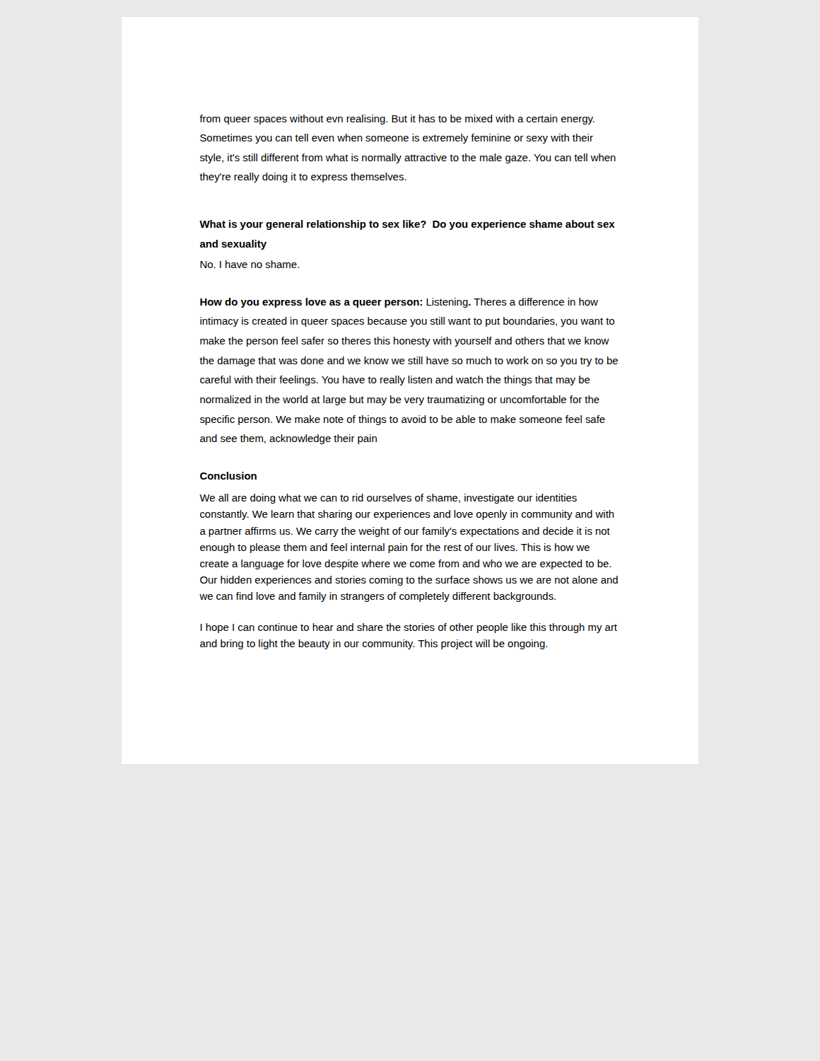from queer spaces without evn realising. But it has to be mixed with a certain energy. Sometimes you can tell even when someone is extremely feminine or sexy with their style, it's still different from what is normally attractive to the male gaze. You can tell when they're really doing it to express themselves.
What is your general relationship to sex like? Do you experience shame about sex and sexuality
No. I have no shame.
How do you express love as a queer person: Listening. Theres a difference in how intimacy is created in queer spaces because you still want to put boundaries, you want to make the person feel safer so theres this honesty with yourself and others that we know the damage that was done and we know we still have so much to work on so you try to be careful with their feelings. You have to really listen and watch the things that may be normalized in the world at large but may be very traumatizing or uncomfortable for the specific person. We make note of things to avoid to be able to make someone feel safe and see them, acknowledge their pain
Conclusion
We all are doing what we can to rid ourselves of shame, investigate our identities constantly. We learn that sharing our experiences and love openly in community and with a partner affirms us. We carry the weight of our family's expectations and decide it is not enough to please them and feel internal pain for the rest of our lives. This is how we create a language for love despite where we come from and who we are expected to be. Our hidden experiences and stories coming to the surface shows us we are not alone and we can find love and family in strangers of completely different backgrounds.
I hope I can continue to hear and share the stories of other people like this through my art and bring to light the beauty in our community. This project will be ongoing.